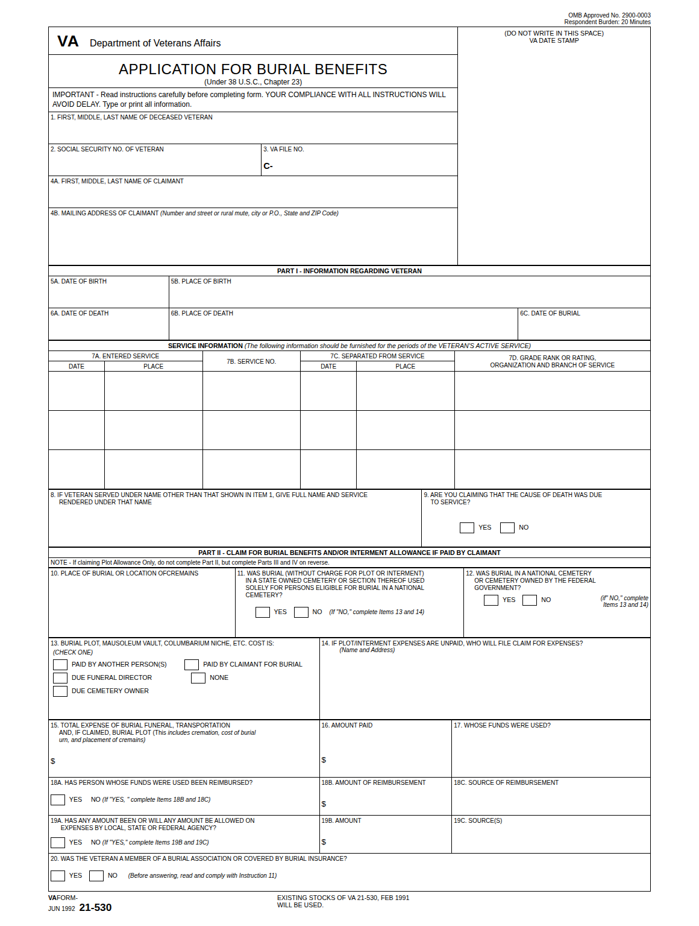OMB Approved No. 2900-0003
Respondent Burden: 20 Minutes
| / VA Department of Veterans Affairs / / APPLICATION FOR BURIAL BENEFITS (Under 38 U.S.C., Chapter 23) / / IMPORTANT - Read instructions carefully before completing form. YOUR COMPLIANCE WITH ALL INSTRUCTIONS WILL AVOID DELAY. Type or print all information. / / 1. FIRST, MIDDLE, LAST NAME OF DECEASED VETERAN / / 2. SOCIAL SECURITY NO. OF VETERAN / 3. VA FILE NO. C- / / 4A. FIRST, MIDDLE, LAST NAME OF CLAIMANT / / 4B. MAILING ADDRESS OF CLAIMANT (Number and street or rural mute, city or P.O., State and ZIP Code) / | (DO NOT WRITE IN THIS SPACE) VA DATE STAMP |
| PART I - INFORMATION REGARDING VETERAN |
| 5A. DATE OF BIRTH | 5B. PLACE OF BIRTH |
| 6A. DATE OF DEATH | 6B. PLACE OF DEATH | 6C. DATE OF BURIAL |
| SERVICE INFORMATION (The following information should be furnished for the periods of the VETERAN'S ACTIVE SERVICE) |
| 7A. ENTERED SERVICE | 7B. SERVICE NO. | 7C. SEPARATED FROM SERVICE | 7D. GRADE RANK OR RATING, ORGANIZATION AND BRANCH OF SERVICE |
| DATE | PLACE | DATE | PLACE |
| 8. IF VETERAN SERVED UNDER NAME OTHER THAN THAT SHOWN IN ITEM 1, GIVE FULL NAME AND SERVICE RENDERED UNDER THAT NAME | 9. ARE YOU CLAIMING THAT THE CAUSE OF DEATH WAS DUE TO SERVICE? YES NO |
| PART II - CLAIM FOR BURIAL BENEFITS AND/OR INTERMENT ALLOWANCE IF PAID BY CLAIMANT |
| NOTE - If claiming Plot Allowance Only, do not complete Part II, but complete Parts III and IV on reverse. |
| 10. PLACE OF BURIAL OR LOCATION OFCREMAINS | 11. WAS BURIAL (WITHOUT CHARGE FOR PLOT OR INTERMENT) IN A STATE OWNED CEMETERY OR SECTION THEREOF USED SOLELY FOR PERSONS ELIGIBLE FOR BURIAL IN A NATIONAL CEMETERY? YES NO (If "NO," complete Items 13 and 14) | 12. WAS BURIAL IN A NATIONAL CEMETERY OR CEMETERY OWNED BY THE FEDERAL GOVERNMENT? (if" NO," complete Items 13 and 14) YES NO |
| 13. BURIAL PLOT, MAUSOLEUM VAULT, COLUMBARIUM NICHE, ETC. COST IS: (CHECK ONE) PAID BY ANOTHER PERSON(S) PAID BY CLAIMANT FOR BURIAL DUE FUNERAL DIRECTOR NONE DUE CEMETERY OWNER | 14. IF PLOT/INTERMENT EXPENSES ARE UNPAID, WHO WILL FILE CLAIM FOR EXPENSES? (Name and Address) |
| 15. TOTAL EXPENSE OF BURIAL FUNERAL, TRANSPORTATION AND, IF CLAIMED, BURIAL PLOT (This includes cremation, cost of burial urn, and placement of cremains) $ | 16. AMOUNT PAID $ | 17. WHOSE FUNDS WERE USED? |
| 18A. HAS PERSON WHOSE FUNDS WERE USED BEEN REIMBURSED? YES NO (If "YES, " complete Items 18B and 18C) | 18B. AMOUNT OF REIMBURSEMENT $ | 18C. SOURCE OF REIMBURSEMENT |
| 19A. HAS ANY AMOUNT BEEN OR WILL ANY AMOUNT BE ALLOWED ON EXPENSES BY LOCAL, STATE OR FEDERAL AGENCY? YES NO (If "YES," complete Items 19B and 19C) | 19B. AMOUNT $ | 19C. SOURCE(S) |
| 20. WAS THE VETERAN A MEMBER OF A BURIAL ASSOCIATION OR COVERED BY BURIAL INSURANCE? YES NO (Before answering, read and comply with Instruction 11) |
VA FORM-
JUN 1992 21-530
EXISTING STOCKS OF VA 21-530, FEB 1991
WILL BE USED.